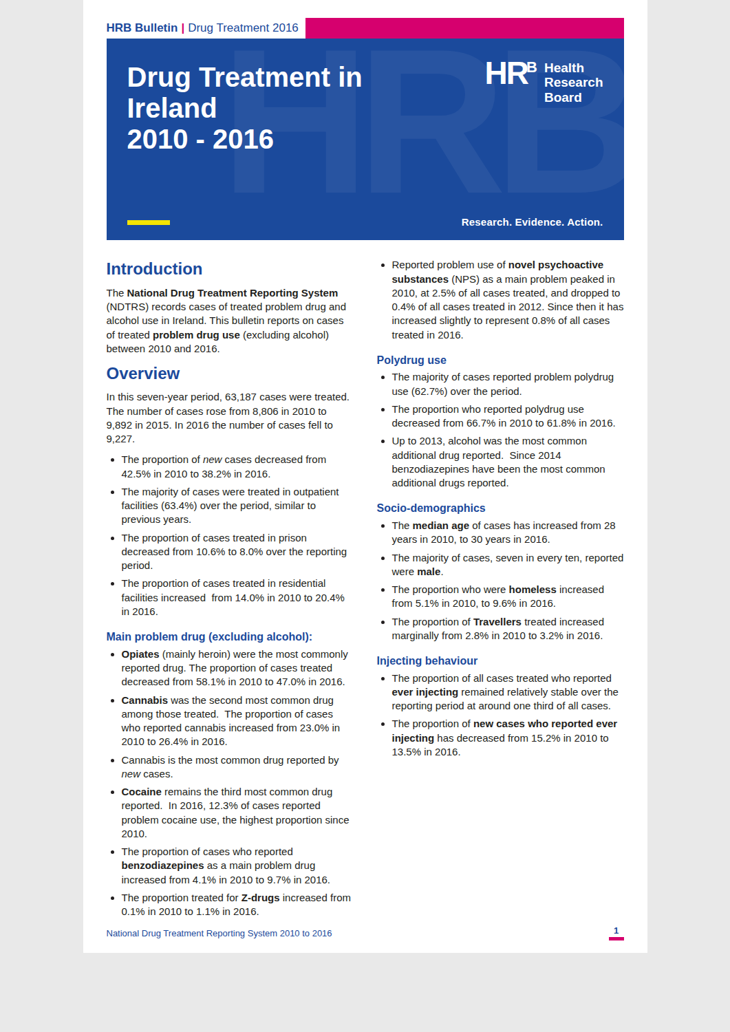HRB Bulletin | Drug Treatment 2016
HRB
HRB
Health
Research
Board
Drug Treatment in Ireland
2010 - 2016
Research. Evidence. Action.
Introduction
The National Drug Treatment Reporting System (NDTRS) records cases of treated problem drug and alcohol use in Ireland. This bulletin reports on cases of treated problem drug use (excluding alcohol) between 2010 and 2016.
Overview
In this seven-year period, 63,187 cases were treated. The number of cases rose from 8,806 in 2010 to 9,892 in 2015. In 2016 the number of cases fell to 9,227.
The proportion of new cases decreased from 42.5% in 2010 to 38.2% in 2016.
The majority of cases were treated in outpatient facilities (63.4%) over the period, similar to previous years.
The proportion of cases treated in prison decreased from 10.6% to 8.0% over the reporting period.
The proportion of cases treated in residential facilities increased from 14.0% in 2010 to 20.4% in 2016.
Main problem drug (excluding alcohol):
Opiates (mainly heroin) were the most commonly reported drug. The proportion of cases treated decreased from 58.1% in 2010 to 47.0% in 2016.
Cannabis was the second most common drug among those treated. The proportion of cases who reported cannabis increased from 23.0% in 2010 to 26.4% in 2016.
Cannabis is the most common drug reported by new cases.
Cocaine remains the third most common drug reported. In 2016, 12.3% of cases reported problem cocaine use, the highest proportion since 2010.
The proportion of cases who reported benzodiazepines as a main problem drug increased from 4.1% in 2010 to 9.7% in 2016.
The proportion treated for Z-drugs increased from 0.1% in 2010 to 1.1% in 2016.
Reported problem use of novel psychoactive substances (NPS) as a main problem peaked in 2010, at 2.5% of all cases treated, and dropped to 0.4% of all cases treated in 2012. Since then it has increased slightly to represent 0.8% of all cases treated in 2016.
Polydrug use
The majority of cases reported problem polydrug use (62.7%) over the period.
The proportion who reported polydrug use decreased from 66.7% in 2010 to 61.8% in 2016.
Up to 2013, alcohol was the most common additional drug reported. Since 2014 benzodiazepines have been the most common additional drugs reported.
Socio-demographics
The median age of cases has increased from 28 years in 2010, to 30 years in 2016.
The majority of cases, seven in every ten, reported were male.
The proportion who were homeless increased from 5.1% in 2010, to 9.6% in 2016.
The proportion of Travellers treated increased marginally from 2.8% in 2010 to 3.2% in 2016.
Injecting behaviour
The proportion of all cases treated who reported ever injecting remained relatively stable over the reporting period at around one third of all cases.
The proportion of new cases who reported ever injecting has decreased from 15.2% in 2010 to 13.5% in 2016.
National Drug Treatment Reporting System 2010 to 2016
1